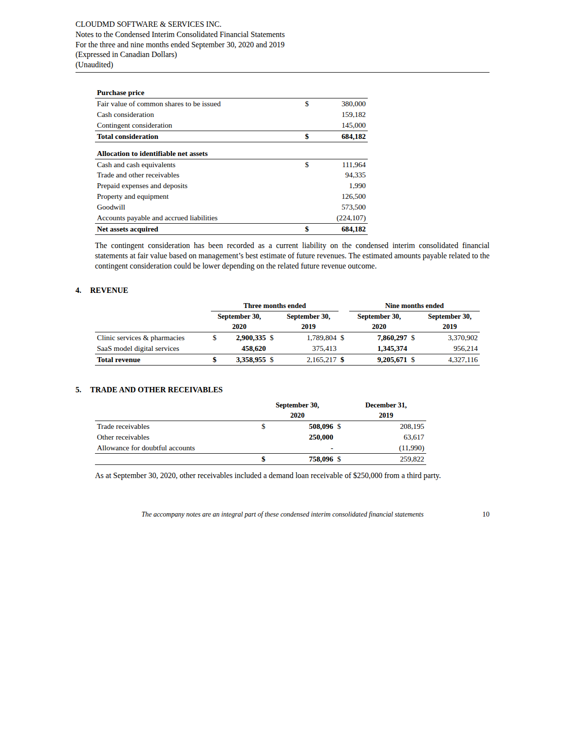CLOUDMD SOFTWARE & SERVICES INC.
Notes to the Condensed Interim Consolidated Financial Statements
For the three and nine months ended September 30, 2020 and 2019
(Expressed in Canadian Dollars)
(Unaudited)
| Purchase price | | |
| Fair value of common shares to be issued | $ | 380,000 |
| Cash consideration | | 159,182 |
| Contingent consideration | | 145,000 |
| Total consideration | $ | 684,182 |
| Allocation to identifiable net assets | | |
| Cash and cash equivalents | $ | 111,964 |
| Trade and other receivables | | 94,335 |
| Prepaid expenses and deposits | | 1,990 |
| Property and equipment | | 126,500 |
| Goodwill | | 573,500 |
| Accounts payable and accrued liabilities | | (224,107) |
| Net assets acquired | $ | 684,182 |
The contingent consideration has been recorded as a current liability on the condensed interim consolidated financial statements at fair value based on management’s best estimate of future revenues. The estimated amounts payable related to the contingent consideration could be lower depending on the related future revenue outcome.
4. REVENUE
| | Three months ended | | Nine months ended |
| | September 30, | | September 30, | | September 30, | | September 30, |
| | 2020 | | 2019 | | 2020 | | 2019 |
| Clinic services & pharmacies | $ | 2,900,335 | $ | 1,789,804 | $ | 7,860,297 | $ | 3,370,902 |
| SaaS model digital services | | 458,620 | | 375,413 | | 1,345,374 | | 956,214 |
| Total revenue | $ | 3,358,955 | $ | 2,165,217 | $ | 9,205,671 | $ | 4,327,116 |
5. TRADE AND OTHER RECEIVABLES
| | September 30, | | December 31, |
| | 2020 | | 2019 |
| Trade receivables | $ | 508,096 | $ | 208,195 |
| Other receivables | | 250,000 | | 63,617 |
| Allowance for doubtful accounts | | - | | (11,990) |
| | $ | 758,096 | $ | 259,822 |
As at September 30, 2020, other receivables included a demand loan receivable of $250,000 from a third party.
The accompany notes are an integral part of these condensed interim consolidated financial statements 10